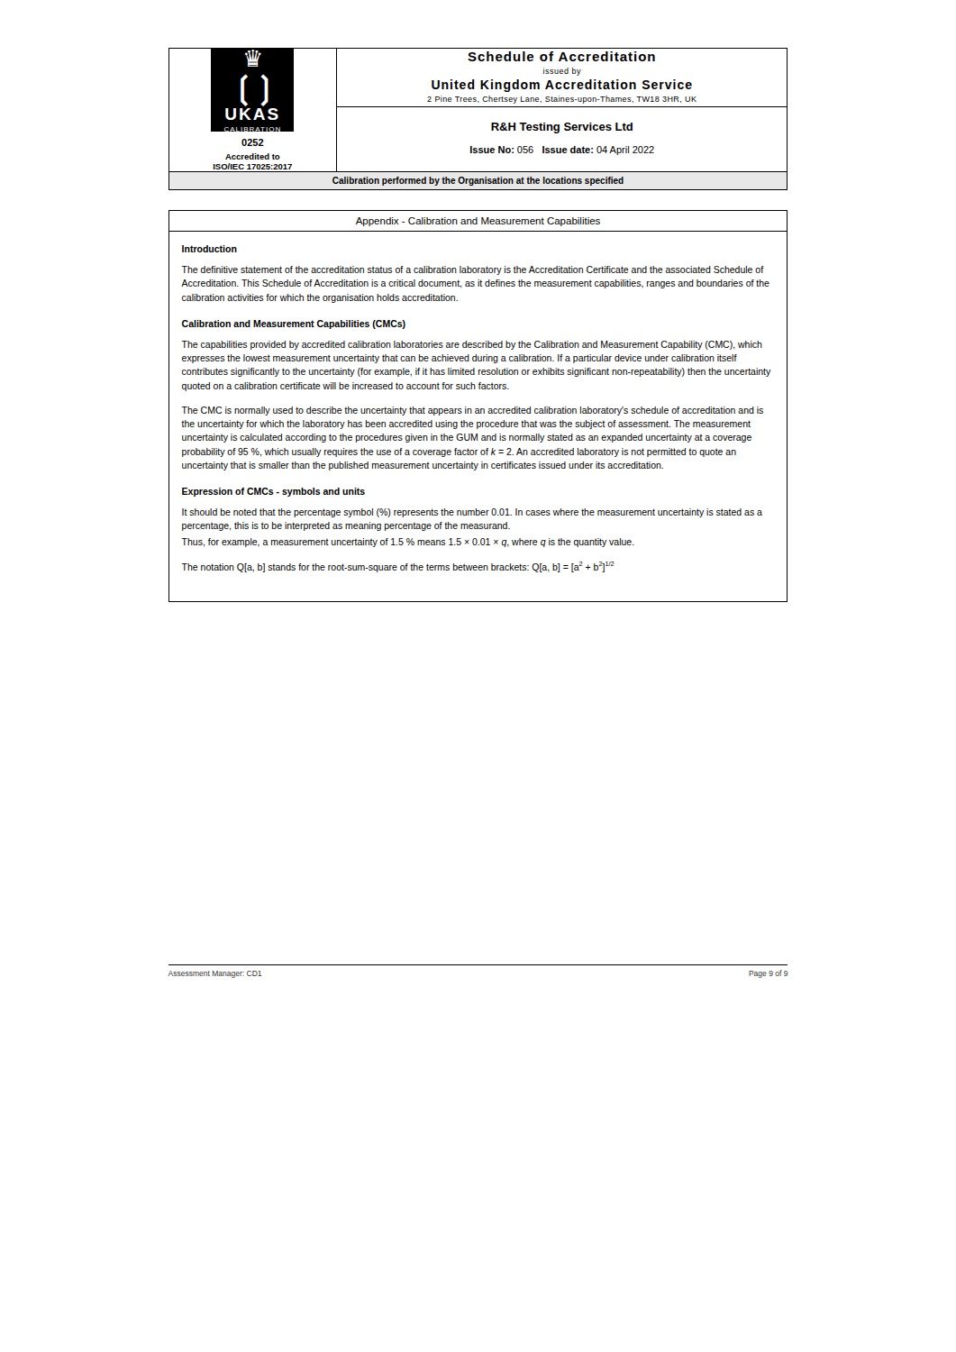| ♛ ❲❳ UKAS CALIBRATION 0252 Accredited to ISO/IEC 17025:2017 | Schedule of Accreditation issued by United Kingdom Accreditation Service 2 Pine Trees, Chertsey Lane, Staines-upon-Thames, TW18 3HR, UK R&H Testing Services Ltd Issue No: 056 Issue date: 04 April 2022 |
Calibration performed by the Organisation at the locations specified
Appendix - Calibration and Measurement Capabilities
Introduction
The definitive statement of the accreditation status of a calibration laboratory is the Accreditation Certificate and the associated Schedule of Accreditation. This Schedule of Accreditation is a critical document, as it defines the measurement capabilities, ranges and boundaries of the calibration activities for which the organisation holds accreditation.
Calibration and Measurement Capabilities (CMCs)
The capabilities provided by accredited calibration laboratories are described by the Calibration and Measurement Capability (CMC), which expresses the lowest measurement uncertainty that can be achieved during a calibration. If a particular device under calibration itself contributes significantly to the uncertainty (for example, if it has limited resolution or exhibits significant non-repeatability) then the uncertainty quoted on a calibration certificate will be increased to account for such factors.
The CMC is normally used to describe the uncertainty that appears in an accredited calibration laboratory's schedule of accreditation and is the uncertainty for which the laboratory has been accredited using the procedure that was the subject of assessment. The measurement uncertainty is calculated according to the procedures given in the GUM and is normally stated as an expanded uncertainty at a coverage probability of 95 %, which usually requires the use of a coverage factor of k = 2. An accredited laboratory is not permitted to quote an uncertainty that is smaller than the published measurement uncertainty in certificates issued under its accreditation.
Expression of CMCs - symbols and units
It should be noted that the percentage symbol (%) represents the number 0.01. In cases where the measurement uncertainty is stated as a percentage, this is to be interpreted as meaning percentage of the measurand.
Thus, for example, a measurement uncertainty of 1.5 % means 1.5 × 0.01 × q, where q is the quantity value.
The notation Q[a, b] stands for the root-sum-square of the terms between brackets: Q[a, b] = [a2 + b2]1/2
Assessment Manager: CD1
Page 9 of 9